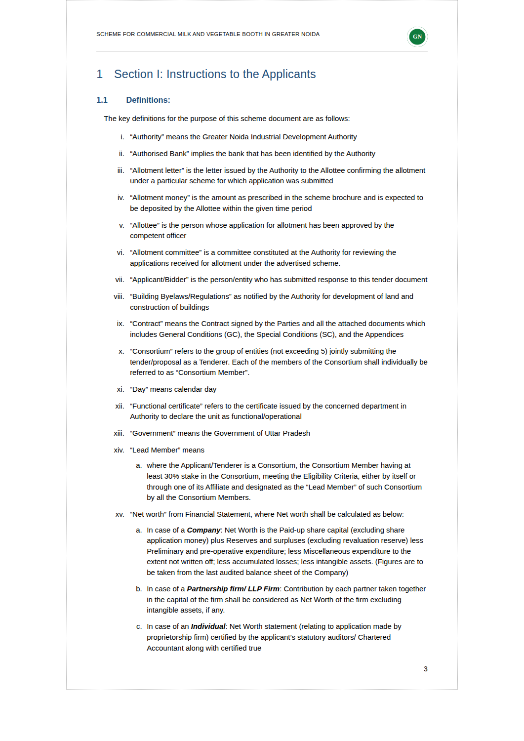Scheme for Commercial Milk and Vegetable Booth in Greater Noida
GN
1 Section I: Instructions to the Applicants
1.1 Definitions:
The key definitions for the purpose of this scheme document are as follows:
“Authority” means the Greater Noida Industrial Development Authority
“Authorised Bank” implies the bank that has been identified by the Authority
“Allotment letter” is the letter issued by the Authority to the Allottee confirming the allotment under a particular scheme for which application was submitted
“Allotment money” is the amount as prescribed in the scheme brochure and is expected to be deposited by the Allottee within the given time period
“Allottee” is the person whose application for allotment has been approved by the competent officer
“Allotment committee” is a committee constituted at the Authority for reviewing the applications received for allotment under the advertised scheme.
“Applicant/Bidder” is the person/entity who has submitted response to this tender document
“Building Byelaws/Regulations” as notified by the Authority for development of land and construction of buildings
“Contract” means the Contract signed by the Parties and all the attached documents which includes General Conditions (GC), the Special Conditions (SC), and the Appendices
“Consortium” refers to the group of entities (not exceeding 5) jointly submitting the tender/proposal as a Tenderer. Each of the members of the Consortium shall individually be referred to as “Consortium Member”.
“Day” means calendar day
“Functional certificate” refers to the certificate issued by the concerned department in Authority to declare the unit as functional/operational
“Government” means the Government of Uttar Pradesh
“Lead Member” means
where the Applicant/Tenderer is a Consortium, the Consortium Member having at least 30% stake in the Consortium, meeting the Eligibility Criteria, either by itself or through one of its Affiliate and designated as the “Lead Member” of such Consortium by all the Consortium Members.
“Net worth” from Financial Statement, where Net worth shall be calculated as below:
In case of a Company: Net Worth is the Paid-up share capital (excluding share application money) plus Reserves and surpluses (excluding revaluation reserve) less Preliminary and pre-operative expenditure; less Miscellaneous expenditure to the extent not written off; less accumulated losses; less intangible assets. (Figures are to be taken from the last audited balance sheet of the Company)
In case of a Partnership firm/ LLP Firm: Contribution by each partner taken together in the capital of the firm shall be considered as Net Worth of the firm excluding intangible assets, if any.
In case of an Individual: Net Worth statement (relating to application made by proprietorship firm) certified by the applicant’s statutory auditors/ Chartered Accountant along with certified true
3